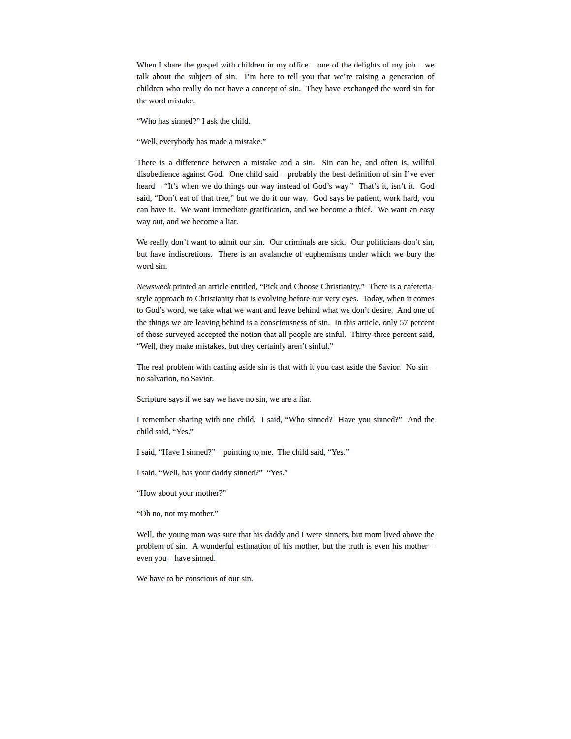When I share the gospel with children in my office – one of the delights of my job – we talk about the subject of sin. I’m here to tell you that we’re raising a generation of children who really do not have a concept of sin. They have exchanged the word sin for the word mistake.
“Who has sinned?” I ask the child.
“Well, everybody has made a mistake.”
There is a difference between a mistake and a sin. Sin can be, and often is, willful disobedience against God. One child said – probably the best definition of sin I’ve ever heard – “It’s when we do things our way instead of God’s way.” That’s it, isn’t it. God said, “Don’t eat of that tree,” but we do it our way. God says be patient, work hard, you can have it. We want immediate gratification, and we become a thief. We want an easy way out, and we become a liar.
We really don’t want to admit our sin. Our criminals are sick. Our politicians don’t sin, but have indiscretions. There is an avalanche of euphemisms under which we bury the word sin.
Newsweek printed an article entitled, “Pick and Choose Christianity.” There is a cafeteria-style approach to Christianity that is evolving before our very eyes. Today, when it comes to God’s word, we take what we want and leave behind what we don’t desire. And one of the things we are leaving behind is a consciousness of sin. In this article, only 57 percent of those surveyed accepted the notion that all people are sinful. Thirty-three percent said, “Well, they make mistakes, but they certainly aren’t sinful.”
The real problem with casting aside sin is that with it you cast aside the Savior. No sin – no salvation, no Savior.
Scripture says if we say we have no sin, we are a liar.
I remember sharing with one child. I said, “Who sinned? Have you sinned?” And the child said, “Yes.”
I said, “Have I sinned?” – pointing to me. The child said, “Yes.”
I said, “Well, has your daddy sinned?” “Yes.”
“How about your mother?”
“Oh no, not my mother.”
Well, the young man was sure that his daddy and I were sinners, but mom lived above the problem of sin. A wonderful estimation of his mother, but the truth is even his mother – even you – have sinned.
We have to be conscious of our sin.